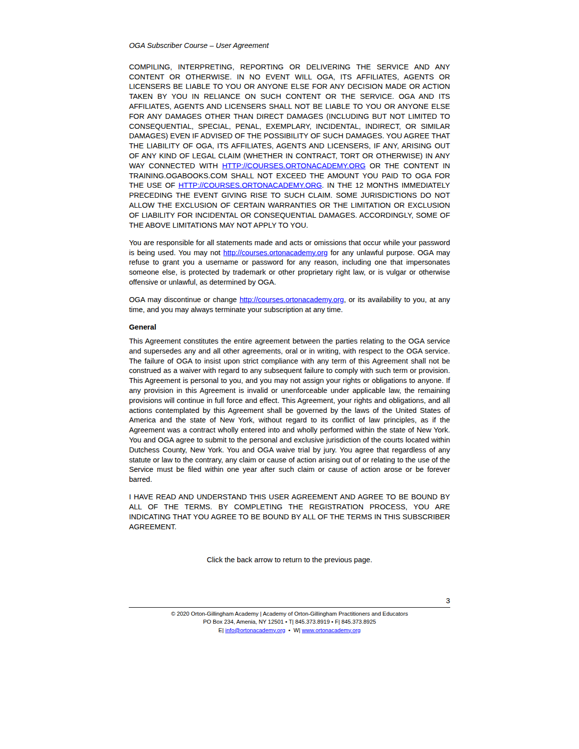OGA Subscriber Course – User Agreement
COMPILING, INTERPRETING, REPORTING OR DELIVERING THE SERVICE AND ANY CONTENT OR OTHERWISE. IN NO EVENT WILL OGA, ITS AFFILIATES, AGENTS OR LICENSERS BE LIABLE TO YOU OR ANYONE ELSE FOR ANY DECISION MADE OR ACTION TAKEN BY YOU IN RELIANCE ON SUCH CONTENT OR THE SERVICE. OGA AND ITS AFFILIATES, AGENTS AND LICENSERS SHALL NOT BE LIABLE TO YOU OR ANYONE ELSE FOR ANY DAMAGES OTHER THAN DIRECT DAMAGES (INCLUDING BUT NOT LIMITED TO CONSEQUENTIAL, SPECIAL, PENAL, EXEMPLARY, INCIDENTAL, INDIRECT, OR SIMILAR DAMAGES) EVEN IF ADVISED OF THE POSSIBILITY OF SUCH DAMAGES. YOU AGREE THAT THE LIABILITY OF OGA, ITS AFFILIATES, AGENTS AND LICENSERS, IF ANY, ARISING OUT OF ANY KIND OF LEGAL CLAIM (WHETHER IN CONTRACT, TORT OR OTHERWISE) IN ANY WAY CONNECTED WITH http://courses.ortonacademy.org OR THE CONTENT IN TRAINING.OGABOOKS.COM SHALL NOT EXCEED THE AMOUNT YOU PAID TO OGA FOR THE USE OF http://courses.ortonacademy.org. IN THE 12 MONTHS IMMEDIATELY PRECEDING THE EVENT GIVING RISE TO SUCH CLAIM. SOME JURISDICTIONS DO NOT ALLOW THE EXCLUSION OF CERTAIN WARRANTIES OR THE LIMITATION OR EXCLUSION OF LIABILITY FOR INCIDENTAL OR CONSEQUENTIAL DAMAGES. ACCORDINGLY, SOME OF THE ABOVE LIMITATIONS MAY NOT APPLY TO YOU.
You are responsible for all statements made and acts or omissions that occur while your password is being used. You may not http://courses.ortonacademy.org for any unlawful purpose. OGA may refuse to grant you a username or password for any reason, including one that impersonates someone else, is protected by trademark or other proprietary right law, or is vulgar or otherwise offensive or unlawful, as determined by OGA.
OGA may discontinue or change http://courses.ortonacademy.org, or its availability to you, at any time, and you may always terminate your subscription at any time.
General
This Agreement constitutes the entire agreement between the parties relating to the OGA service and supersedes any and all other agreements, oral or in writing, with respect to the OGA service. The failure of OGA to insist upon strict compliance with any term of this Agreement shall not be construed as a waiver with regard to any subsequent failure to comply with such term or provision. This Agreement is personal to you, and you may not assign your rights or obligations to anyone. If any provision in this Agreement is invalid or unenforceable under applicable law, the remaining provisions will continue in full force and effect. This Agreement, your rights and obligations, and all actions contemplated by this Agreement shall be governed by the laws of the United States of America and the state of New York, without regard to its conflict of law principles, as if the Agreement was a contract wholly entered into and wholly performed within the state of New York. You and OGA agree to submit to the personal and exclusive jurisdiction of the courts located within Dutchess County, New York. You and OGA waive trial by jury. You agree that regardless of any statute or law to the contrary, any claim or cause of action arising out of or relating to the use of the Service must be filed within one year after such claim or cause of action arose or be forever barred.
I HAVE READ AND UNDERSTAND THIS USER AGREEMENT AND AGREE TO BE BOUND BY ALL OF THE TERMS. BY COMPLETING THE REGISTRATION PROCESS, YOU ARE INDICATING THAT YOU AGREE TO BE BOUND BY ALL OF THE TERMS IN THIS SUBSCRIBER AGREEMENT.
Click the back arrow to return to the previous page.
3
© 2020 Orton-Gillingham Academy | Academy of Orton-Gillingham Practitioners and Educators
PO Box 234, Amenia, NY 12501 • T| 845.373.8919 • F| 845.373.8925
E| info@ortonacademy.org • W| www.ortonacademy.org